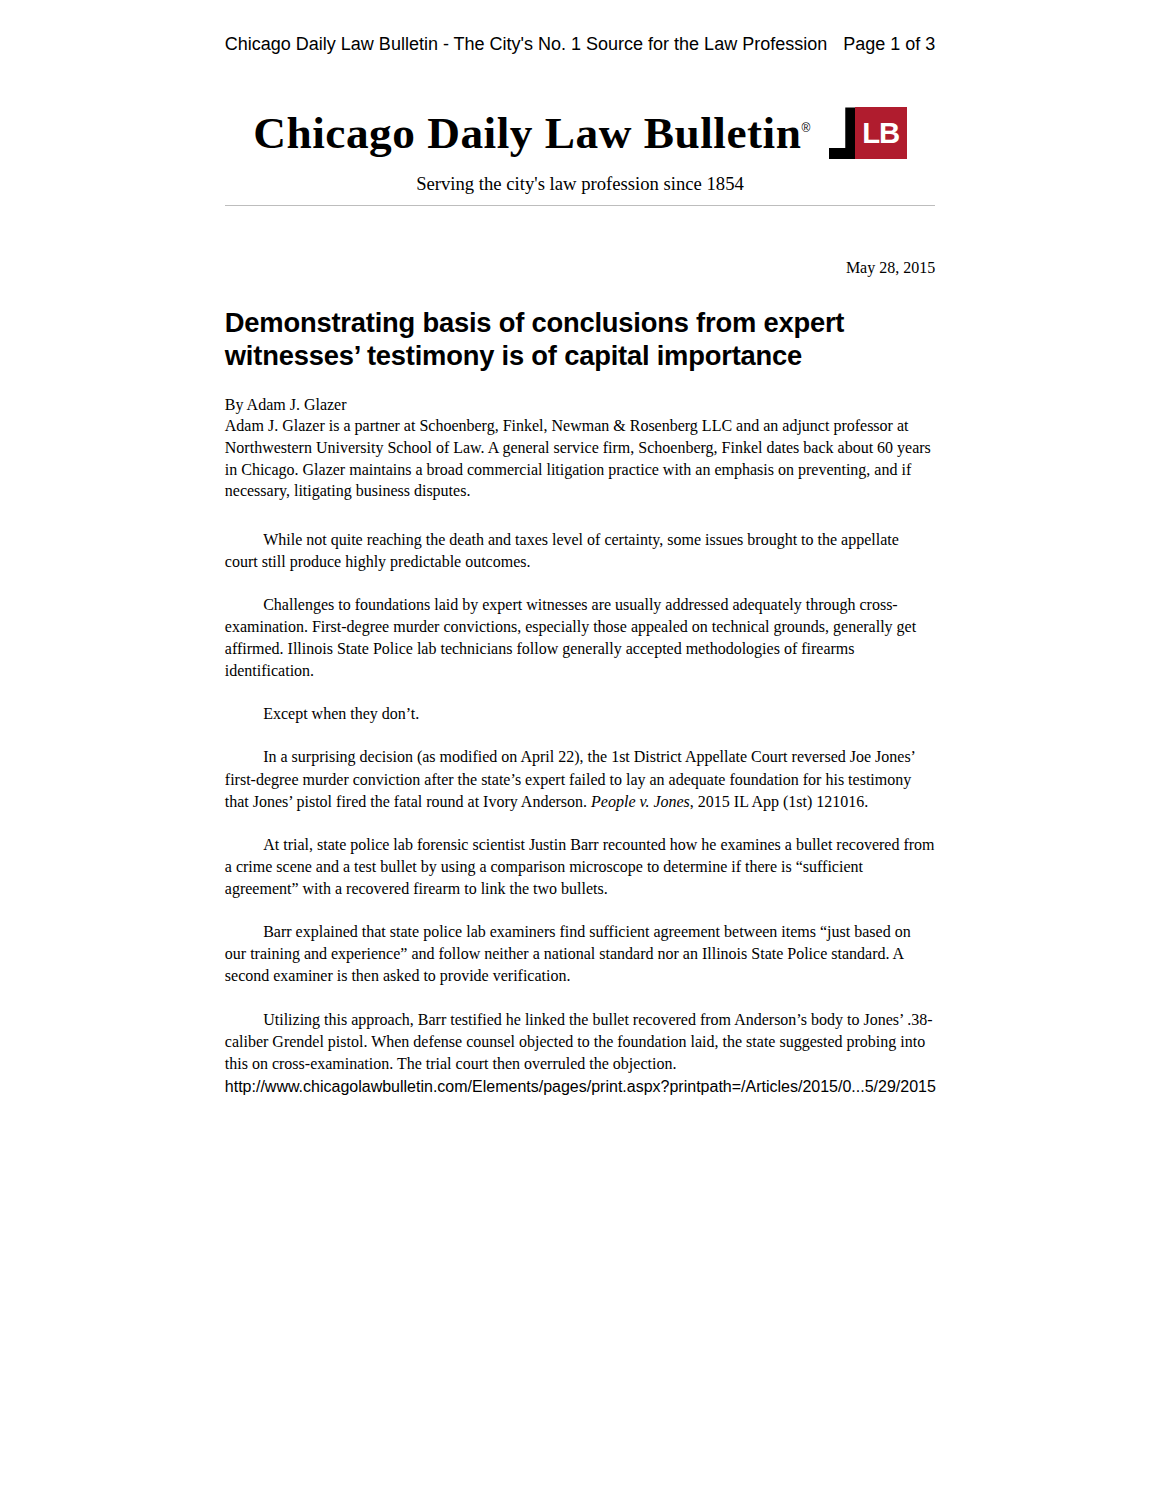Chicago Daily Law Bulletin - The City's No. 1 Source for the Law Profession
Page 1 of 3
Chicago Daily Law Bulletin® LB
Serving the city's law profession since 1854
May 28, 2015
Demonstrating basis of conclusions from expert witnesses’ testimony is of capital importance
By Adam J. Glazer Adam J. Glazer is a partner at Schoenberg, Finkel, Newman & Rosenberg LLC and an adjunct professor at Northwestern University School of Law. A general service firm, Schoenberg, Finkel dates back about 60 years in Chicago. Glazer maintains a broad commercial litigation practice with an emphasis on preventing, and if necessary, litigating business disputes.
While not quite reaching the death and taxes level of certainty, some issues brought to the appellate court still produce highly predictable outcomes.
Challenges to foundations laid by expert witnesses are usually addressed adequately through cross-examination. First-degree murder convictions, especially those appealed on technical grounds, generally get affirmed. Illinois State Police lab technicians follow generally accepted methodologies of firearms identification.
Except when they don’t.
In a surprising decision (as modified on April 22), the 1st District Appellate Court reversed Joe Jones’ first-degree murder conviction after the state’s expert failed to lay an adequate foundation for his testimony that Jones’ pistol fired the fatal round at Ivory Anderson. People v. Jones, 2015 IL App (1st) 121016.
At trial, state police lab forensic scientist Justin Barr recounted how he examines a bullet recovered from a crime scene and a test bullet by using a comparison microscope to determine if there is “sufficient agreement” with a recovered firearm to link the two bullets.
Barr explained that state police lab examiners find sufficient agreement between items “just based on our training and experience” and follow neither a national standard nor an Illinois State Police standard. A second examiner is then asked to provide verification.
Utilizing this approach, Barr testified he linked the bullet recovered from Anderson’s body to Jones’ .38-caliber Grendel pistol. When defense counsel objected to the foundation laid, the state suggested probing into this on cross-examination. The trial court then overruled the objection.
http://www.chicagolawbulletin.com/Elements/pages/print.aspx?printpath=/Articles/2015/0...
5/29/2015